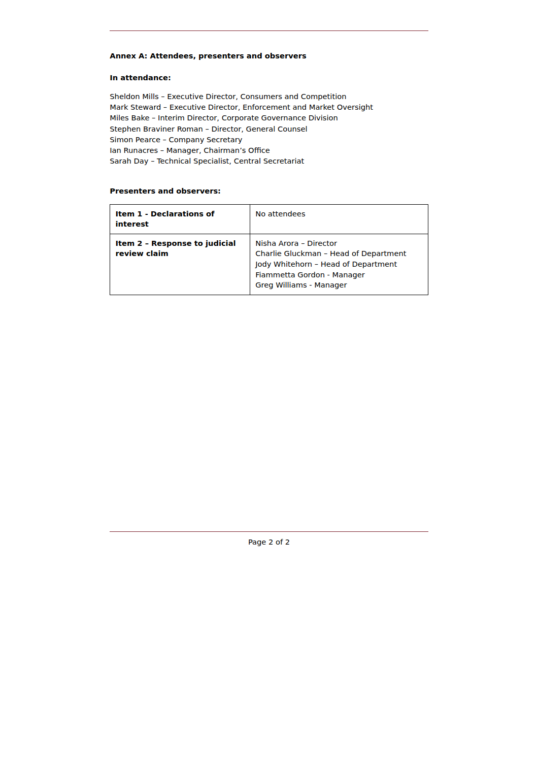Annex A: Attendees, presenters and observers
In attendance:
Sheldon Mills – Executive Director, Consumers and Competition
Mark Steward – Executive Director, Enforcement and Market Oversight
Miles Bake – Interim Director, Corporate Governance Division
Stephen Braviner Roman – Director, General Counsel
Simon Pearce – Company Secretary
Ian Runacres – Manager, Chairman’s Office
Sarah Day – Technical Specialist, Central Secretariat
Presenters and observers:
| Item 1 - Declarations of interest | No attendees |
| Item 2 – Response to judicial review claim | Nisha Arora – Director Charlie Gluckman – Head of Department Jody Whitehorn – Head of Department Fiammetta Gordon - Manager Greg Williams - Manager |
Page 2 of 2